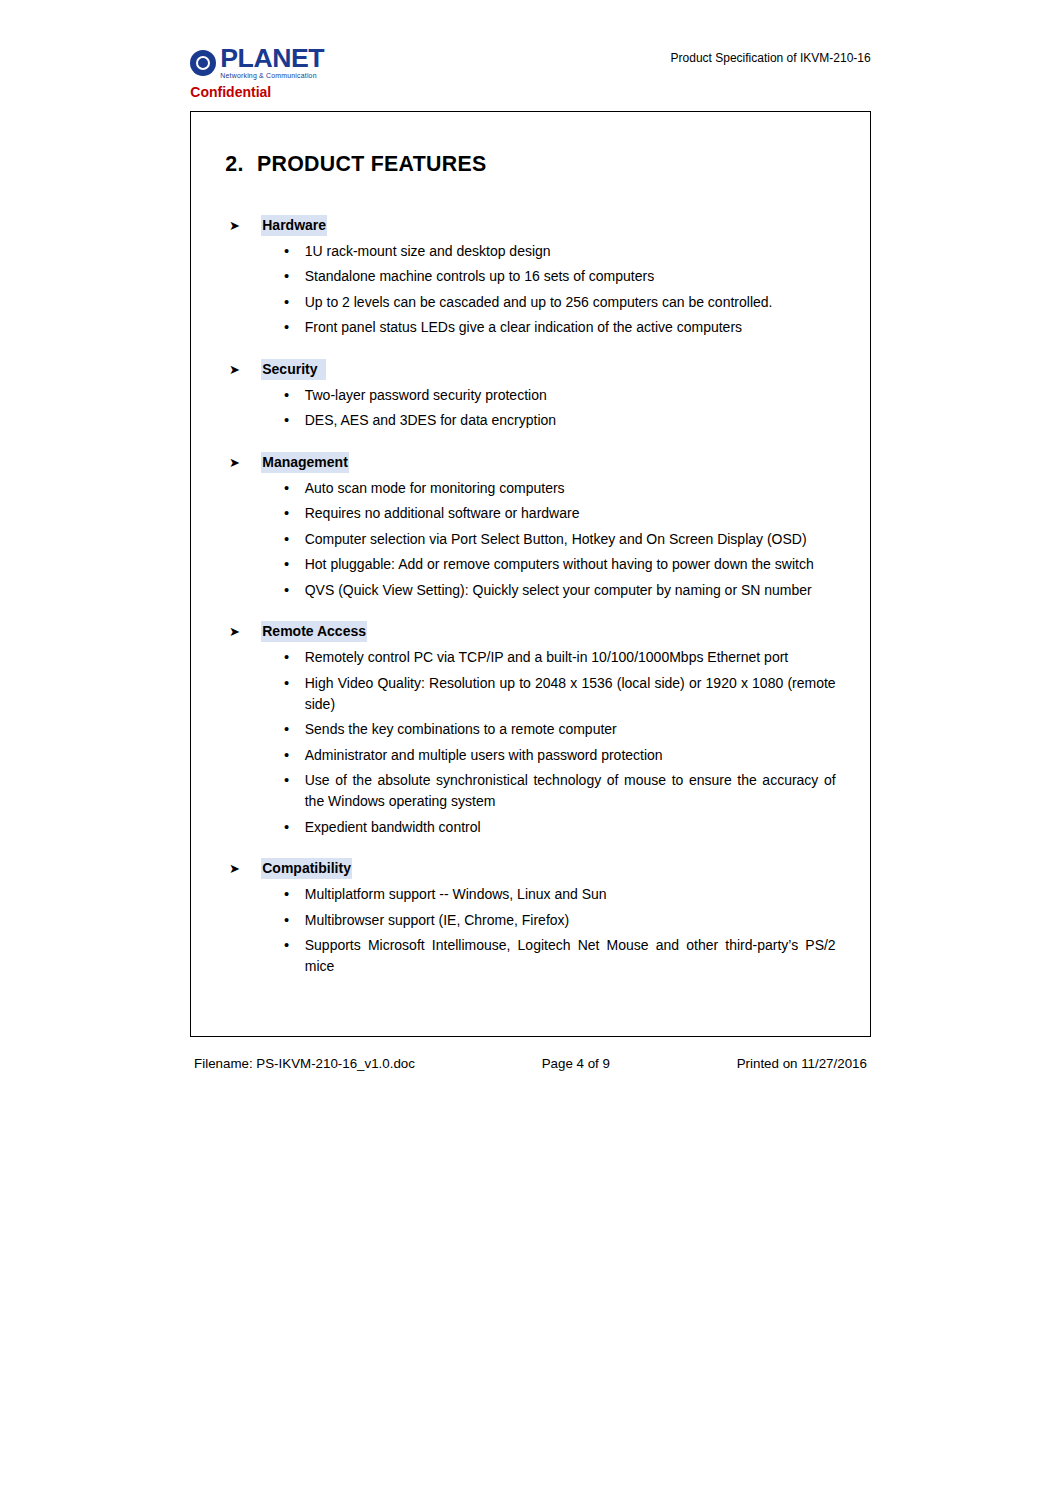PLANET Networking & Communication
Confidential
Product Specification of IKVM-210-16
2. PRODUCT FEATURES
➤ Hardware
1U rack-mount size and desktop design
Standalone machine controls up to 16 sets of computers
Up to 2 levels can be cascaded and up to 256 computers can be controlled.
Front panel status LEDs give a clear indication of the active computers
➤ Security
Two-layer password security protection
DES, AES and 3DES for data encryption
➤ Management
Auto scan mode for monitoring computers
Requires no additional software or hardware
Computer selection via Port Select Button, Hotkey and On Screen Display (OSD)
Hot pluggable: Add or remove computers without having to power down the switch
QVS (Quick View Setting): Quickly select your computer by naming or SN number
➤ Remote Access
Remotely control PC via TCP/IP and a built-in 10/100/1000Mbps Ethernet port
High Video Quality: Resolution up to 2048 x 1536 (local side) or 1920 x 1080 (remote side)
Sends the key combinations to a remote computer
Administrator and multiple users with password protection
Use of the absolute synchronistical technology of mouse to ensure the accuracy of the Windows operating system
Expedient bandwidth control
➤ Compatibility
Multiplatform support -- Windows, Linux and Sun
Multibrowser support (IE, Chrome, Firefox)
Supports Microsoft Intellimouse, Logitech Net Mouse and other third-party’s PS/2 mice
Filename: PS-IKVM-210-16_v1.0.doc
Page 4 of 9
Printed on 11/27/2016